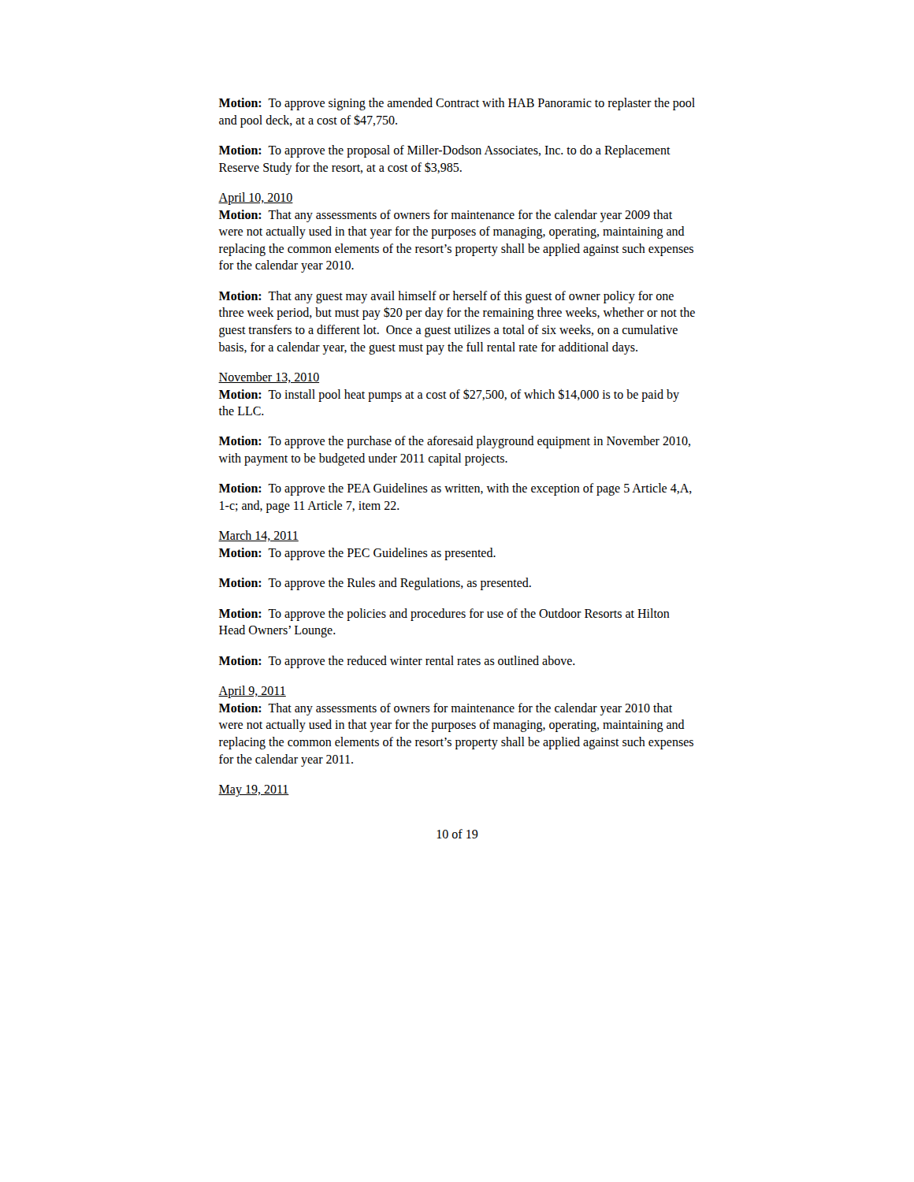Motion: To approve signing the amended Contract with HAB Panoramic to replaster the pool and pool deck, at a cost of $47,750.
Motion: To approve the proposal of Miller-Dodson Associates, Inc. to do a Replacement Reserve Study for the resort, at a cost of $3,985.
April 10, 2010
Motion: That any assessments of owners for maintenance for the calendar year 2009 that were not actually used in that year for the purposes of managing, operating, maintaining and replacing the common elements of the resort’s property shall be applied against such expenses for the calendar year 2010.
Motion: That any guest may avail himself or herself of this guest of owner policy for one three week period, but must pay $20 per day for the remaining three weeks, whether or not the guest transfers to a different lot. Once a guest utilizes a total of six weeks, on a cumulative basis, for a calendar year, the guest must pay the full rental rate for additional days.
November 13, 2010
Motion: To install pool heat pumps at a cost of $27,500, of which $14,000 is to be paid by the LLC.
Motion: To approve the purchase of the aforesaid playground equipment in November 2010, with payment to be budgeted under 2011 capital projects.
Motion: To approve the PEA Guidelines as written, with the exception of page 5 Article 4,A, 1-c; and, page 11 Article 7, item 22.
March 14, 2011
Motion: To approve the PEC Guidelines as presented.
Motion: To approve the Rules and Regulations, as presented.
Motion: To approve the policies and procedures for use of the Outdoor Resorts at Hilton Head Owners’ Lounge.
Motion: To approve the reduced winter rental rates as outlined above.
April 9, 2011
Motion: That any assessments of owners for maintenance for the calendar year 2010 that were not actually used in that year for the purposes of managing, operating, maintaining and replacing the common elements of the resort’s property shall be applied against such expenses for the calendar year 2011.
May 19, 2011
10 of 19